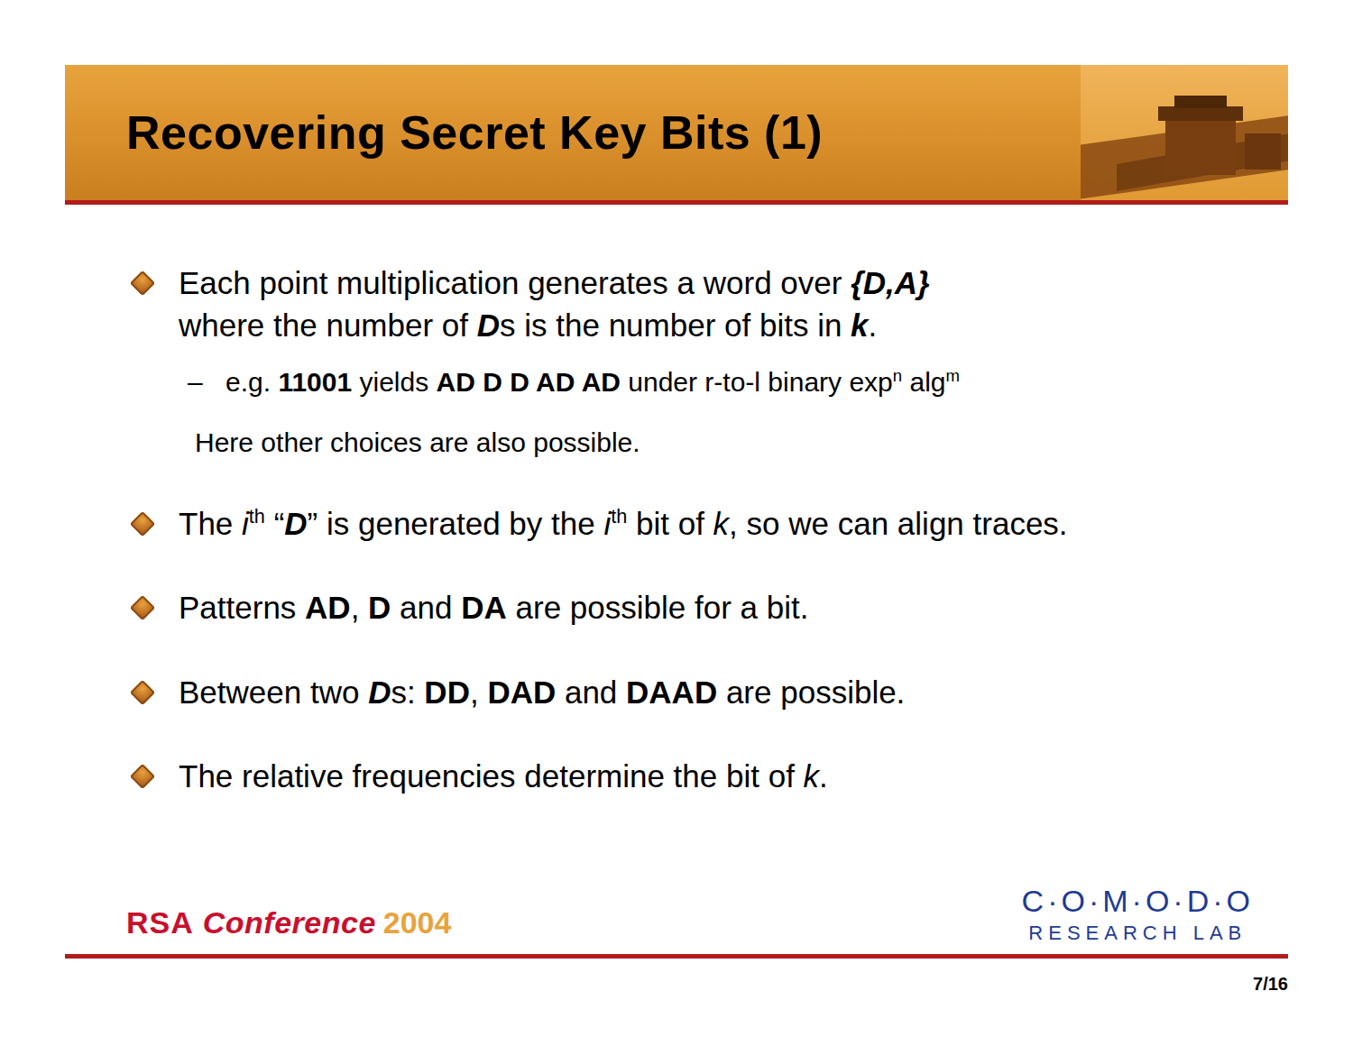Recovering Secret Key Bits (1)
Each point multiplication generates a word over {D,A}
where the number of Ds is the number of bits in k.
e.g. 11001 yields AD D D AD AD under r-to-l binary expn algm
Here other choices are also possible.
The ith “D” is generated by the ith bit of k, so we can align traces.
Patterns AD, D and DA are possible for a bit.
Between two Ds: DD, DAD and DAAD are possible.
The relative frequencies determine the bit of k.
RSA Conference 2004
C·O·M·O·D·O
RESEARCH LAB
7/16